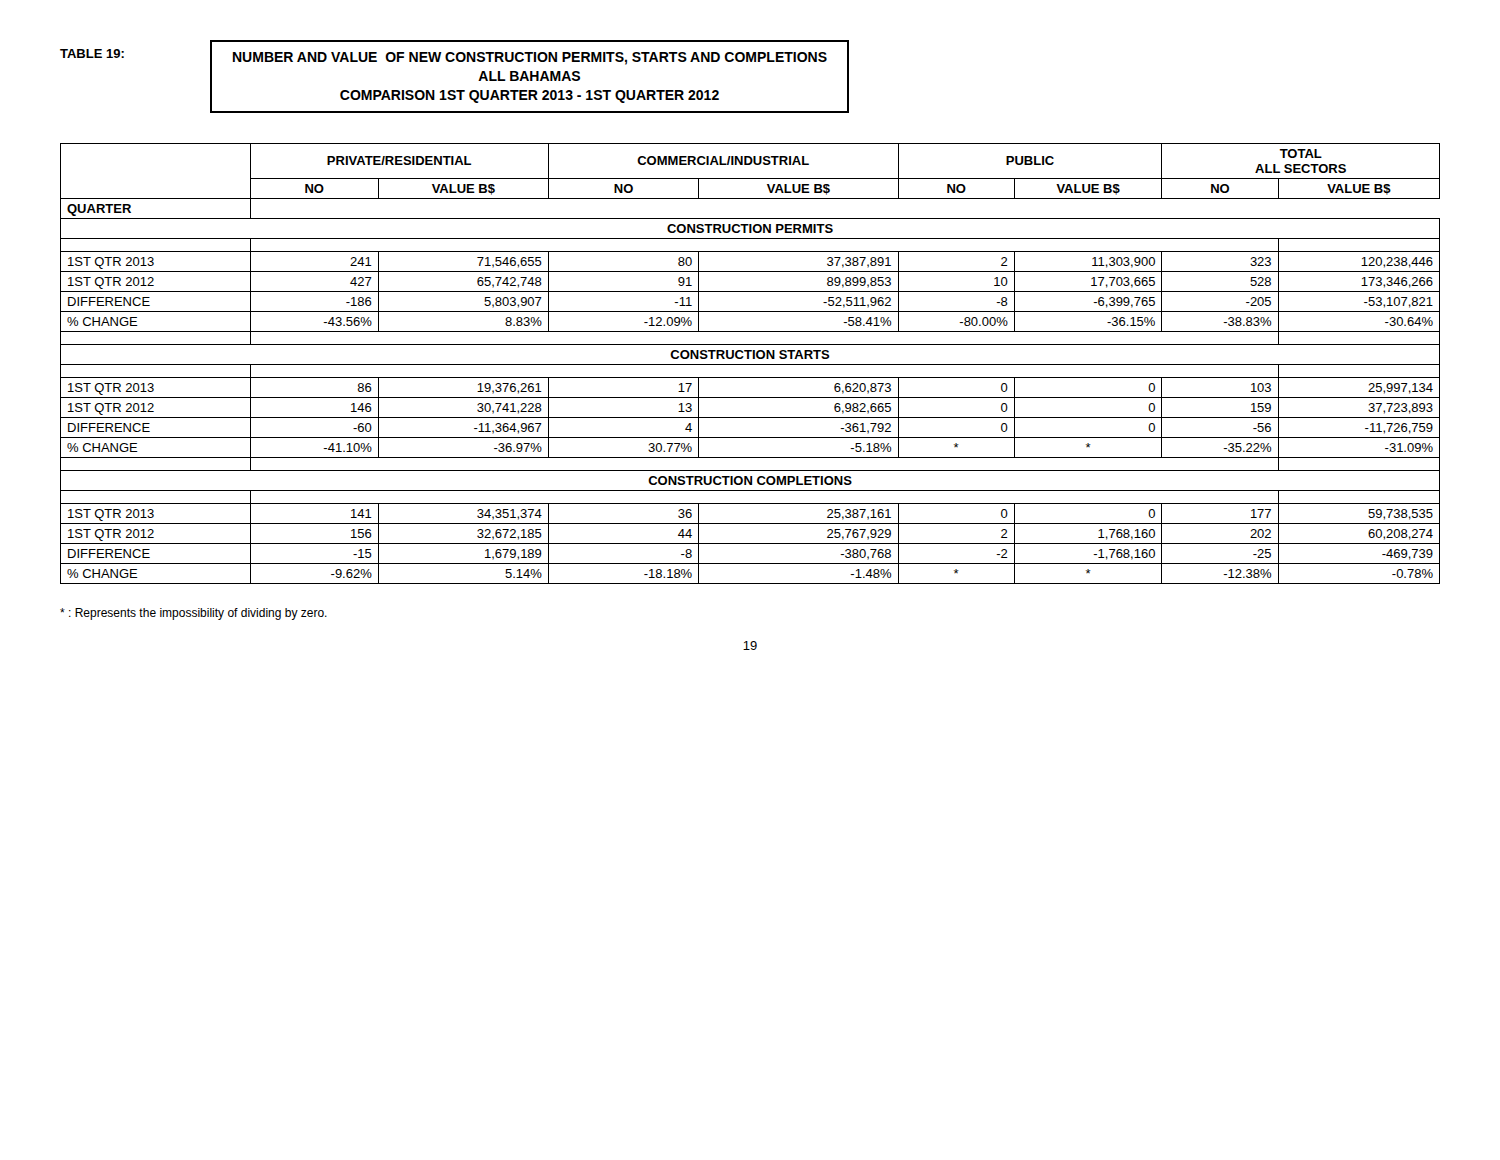TABLE 19:
NUMBER AND VALUE OF NEW CONSTRUCTION PERMITS, STARTS AND COMPLETIONS
ALL BAHAMAS
COMPARISON 1ST QUARTER 2013 - 1ST QUARTER 2012
| | PRIVATE/RESIDENTIAL | COMMERCIAL/INDUSTRIAL | PUBLIC | TOTAL ALL SECTORS |
| --- | --- | --- | --- | --- |
| NO | VALUE B$ | NO | VALUE B$ | NO | VALUE B$ | NO | VALUE B$ |
| QUARTER | |
| CONSTRUCTION PERMITS |
| 1ST QTR 2013 | 241 | 71,546,655 | 80 | 37,387,891 | 2 | 11,303,900 | 323 | 120,238,446 |
| 1ST QTR 2012 | 427 | 65,742,748 | 91 | 89,899,853 | 10 | 17,703,665 | 528 | 173,346,266 |
| DIFFERENCE | -186 | 5,803,907 | -11 | -52,511,962 | -8 | -6,399,765 | -205 | -53,107,821 |
| % CHANGE | -43.56% | 8.83% | -12.09% | -58.41% | -80.00% | -36.15% | -38.83% | -30.64% |
| CONSTRUCTION STARTS |
| 1ST QTR 2013 | 86 | 19,376,261 | 17 | 6,620,873 | 0 | 0 | 103 | 25,997,134 |
| 1ST QTR 2012 | 146 | 30,741,228 | 13 | 6,982,665 | 0 | 0 | 159 | 37,723,893 |
| DIFFERENCE | -60 | -11,364,967 | 4 | -361,792 | 0 | 0 | -56 | -11,726,759 |
| % CHANGE | -41.10% | -36.97% | 30.77% | -5.18% | * | * | -35.22% | -31.09% |
| CONSTRUCTION COMPLETIONS |
| 1ST QTR 2013 | 141 | 34,351,374 | 36 | 25,387,161 | 0 | 0 | 177 | 59,738,535 |
| 1ST QTR 2012 | 156 | 32,672,185 | 44 | 25,767,929 | 2 | 1,768,160 | 202 | 60,208,274 |
| DIFFERENCE | -15 | 1,679,189 | -8 | -380,768 | -2 | -1,768,160 | -25 | -469,739 |
| % CHANGE | -9.62% | 5.14% | -18.18% | -1.48% | * | * | -12.38% | -0.78% |
* : Represents the impossibility of dividing by zero.
19